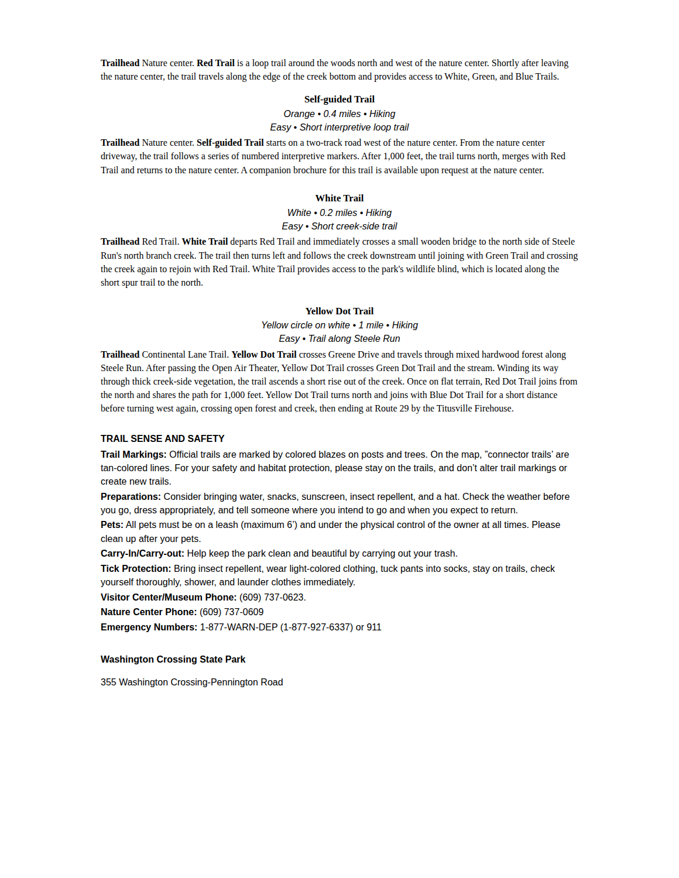Trailhead Nature center. Red Trail is a loop trail around the woods north and west of the nature center. Shortly after leaving the nature center, the trail travels along the edge of the creek bottom and provides access to White, Green, and Blue Trails.
Self-guided Trail
Orange • 0.4 miles • Hiking
Easy • Short interpretive loop trail
Trailhead Nature center. Self-guided Trail starts on a two-track road west of the nature center. From the nature center driveway, the trail follows a series of numbered interpretive markers. After 1,000 feet, the trail turns north, merges with Red Trail and returns to the nature center. A companion brochure for this trail is available upon request at the nature center.
White Trail
White • 0.2 miles • Hiking
Easy • Short creek-side trail
Trailhead Red Trail. White Trail departs Red Trail and immediately crosses a small wooden bridge to the north side of Steele Run's north branch creek. The trail then turns left and follows the creek downstream until joining with Green Trail and crossing the creek again to rejoin with Red Trail. White Trail provides access to the park's wildlife blind, which is located along the short spur trail to the north.
Yellow Dot Trail
Yellow circle on white • 1 mile • Hiking
Easy • Trail along Steele Run
Trailhead Continental Lane Trail. Yellow Dot Trail crosses Greene Drive and travels through mixed hardwood forest along Steele Run. After passing the Open Air Theater, Yellow Dot Trail crosses Green Dot Trail and the stream. Winding its way through thick creek-side vegetation, the trail ascends a short rise out of the creek. Once on flat terrain, Red Dot Trail joins from the north and shares the path for 1,000 feet. Yellow Dot Trail turns north and joins with Blue Dot Trail for a short distance before turning west again, crossing open forest and creek, then ending at Route 29 by the Titusville Firehouse.
Trail Sense and Safety
Trail Markings: Official trails are marked by colored blazes on posts and trees. On the map, ”connector trails’ are tan-colored lines. For your safety and habitat protection, please stay on the trails, and don’t alter trail markings or create new trails.
Preparations: Consider bringing water, snacks, sunscreen, insect repellent, and a hat. Check the weather before you go, dress appropriately, and tell someone where you intend to go and when you expect to return.
Pets: All pets must be on a leash (maximum 6’) and under the physical control of the owner at all times. Please clean up after your pets.
Carry-In/Carry-out: Help keep the park clean and beautiful by carrying out your trash.
Tick Protection: Bring insect repellent, wear light-colored clothing, tuck pants into socks, stay on trails, check yourself thoroughly, shower, and launder clothes immediately.
Visitor Center/Museum Phone: (609) 737-0623.
Nature Center Phone: (609) 737-0609
Emergency Numbers: 1-877-WARN-DEP (1-877-927-6337) or 911
Washington Crossing State Park
355 Washington Crossing-Pennington Road